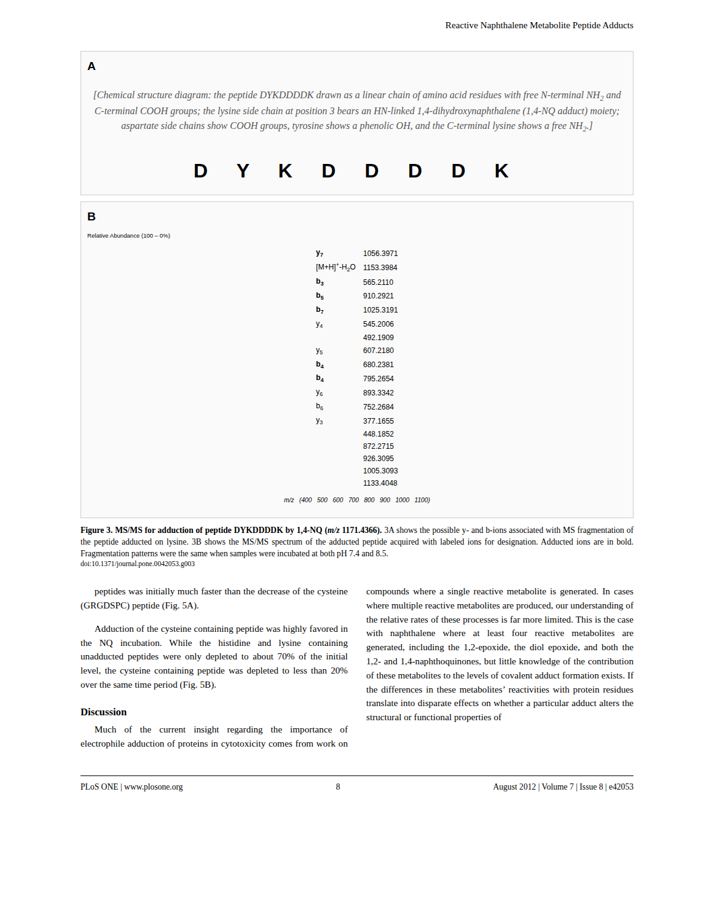Reactive Naphthalene Metabolite Peptide Adducts
A
[Chemical structure diagram: the peptide DYKDDDDK drawn as a linear chain of amino acid residues with free N-terminal NH2 and C-terminal COOH groups; the lysine side chain at position 3 bears an HN-linked 1,4-dihydroxynaphthalene (1,4-NQ adduct) moiety; aspartate side chains show COOH groups, tyrosine shows a phenolic OH, and the C-terminal lysine shows a free NH2.]
D Y K D D D D K
B
Relative Abundance (100 – 0%)
| y 7 | 1056.3971 |
| [M+H] + -H 2 O | 1153.3984 |
| b 3 | 565.2110 |
| b 5 | 910.2921 |
| b 7 | 1025.3191 |
| y 4 | 545.2006 |
| | 492.1909 |
| y 5 | 607.2180 |
| b 4 | 680.2381 |
| b 4 | 795.2654 |
| y 6 | 893.3342 |
| b 6 | 752.2684 |
| y 3 | 377.1655 |
| | 448.1852 |
| | 872.2715 |
| | 926.3095 |
| | 1005.3093 |
| | 1133.4048 |
m/z (400 500 600 700 800 900 1000 1100)
Figure 3. MS/MS for adduction of peptide DYKDDDDK by 1,4-NQ (m/z 1171.4366). 3A shows the possible y- and b-ions associated with MS fragmentation of the peptide adducted on lysine. 3B shows the MS/MS spectrum of the adducted peptide acquired with labeled ions for designation. Adducted ions are in bold. Fragmentation patterns were the same when samples were incubated at both pH 7.4 and 8.5.
doi:10.1371/journal.pone.0042053.g003
peptides was initially much faster than the decrease of the cysteine (GRGDSPC) peptide (Fig. 5A).
Adduction of the cysteine containing peptide was highly favored in the NQ incubation. While the histidine and lysine containing unadducted peptides were only depleted to about 70% of the initial level, the cysteine containing peptide was depleted to less than 20% over the same time period (Fig. 5B).
Discussion
Much of the current insight regarding the importance of electrophile adduction of proteins in cytotoxicity comes from work on compounds where a single reactive metabolite is generated. In cases where multiple reactive metabolites are produced, our understanding of the relative rates of these processes is far more limited. This is the case with naphthalene where at least four reactive metabolites are generated, including the 1,2-epoxide, the diol epoxide, and both the 1,2- and 1,4-naphthoquinones, but little knowledge of the contribution of these metabolites to the levels of covalent adduct formation exists. If the differences in these metabolites’ reactivities with protein residues translate into disparate effects on whether a particular adduct alters the structural or functional properties of
PLoS ONE | www.plosone.org 8 August 2012 | Volume 7 | Issue 8 | e42053